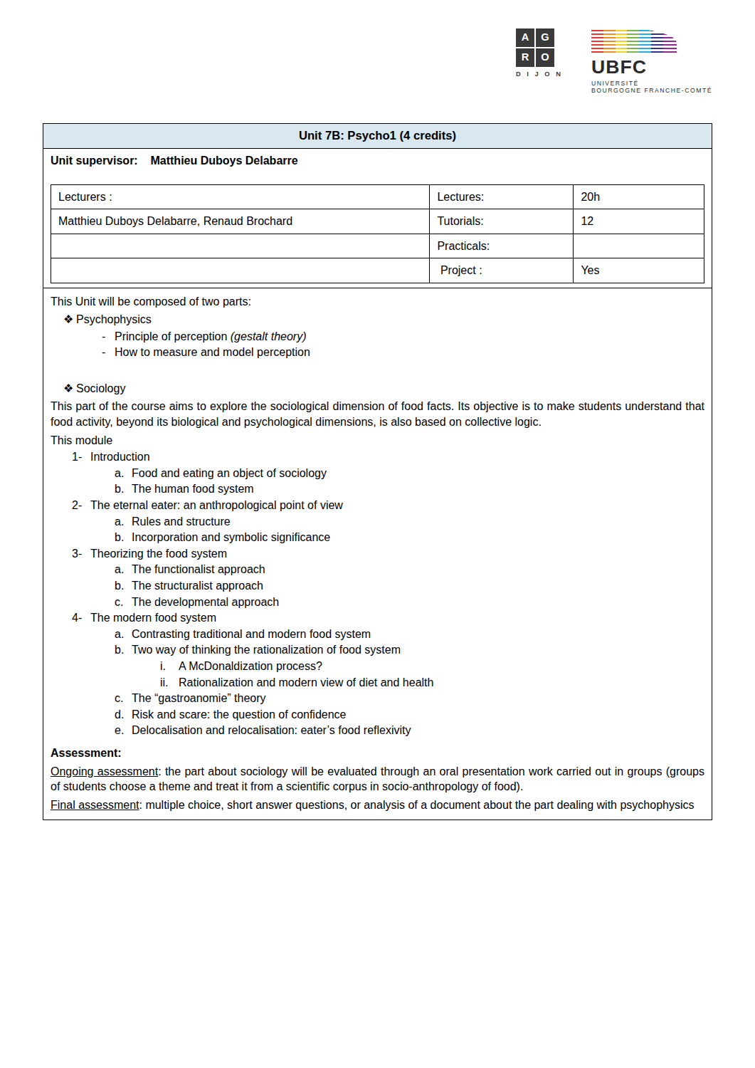A
G
R
O
D I J O N
UBFC
UNIVERSITÉ
BOURGOGNE FRANCHE-COMTÉ
| Unit 7B: Psycho1 (4 credits) |
| Unit supervisor: Matthieu Duboys Delabarre / Lecturers : / Lectures: / 20h / / Matthieu Duboys Delabarre, Renaud Brochard / Tutorials: / 12 / / / Practicals: / / / / Project : / Yes / |
| This Unit will be composed of two parts: Psychophysics Principle of perception (gestalt theory) How to measure and model perception Sociology This part of the course aims to explore the sociological dimension of food facts. Its objective is to make students understand that food activity, beyond its biological and psychological dimensions, is also based on collective logic. This module Introduction Food and eating an object of sociology The human food system The eternal eater: an anthropological point of view Rules and structure Incorporation and symbolic significance Theorizing the food system The functionalist approach The structuralist approach The developmental approach The modern food system Contrasting traditional and modern food system Two way of thinking the rationalization of food system A McDonaldization process? Rationalization and modern view of diet and health The “gastroanomie” theory Risk and scare: the question of confidence Delocalisation and relocalisation: eater’s food reflexivity Assessment: Ongoing assessment : the part about sociology will be evaluated through an oral presentation work carried out in groups (groups of students choose a theme and treat it from a scientific corpus in socio-anthropology of food). Final assessment : multiple choice, short answer questions, or analysis of a document about the part dealing with psychophysics |